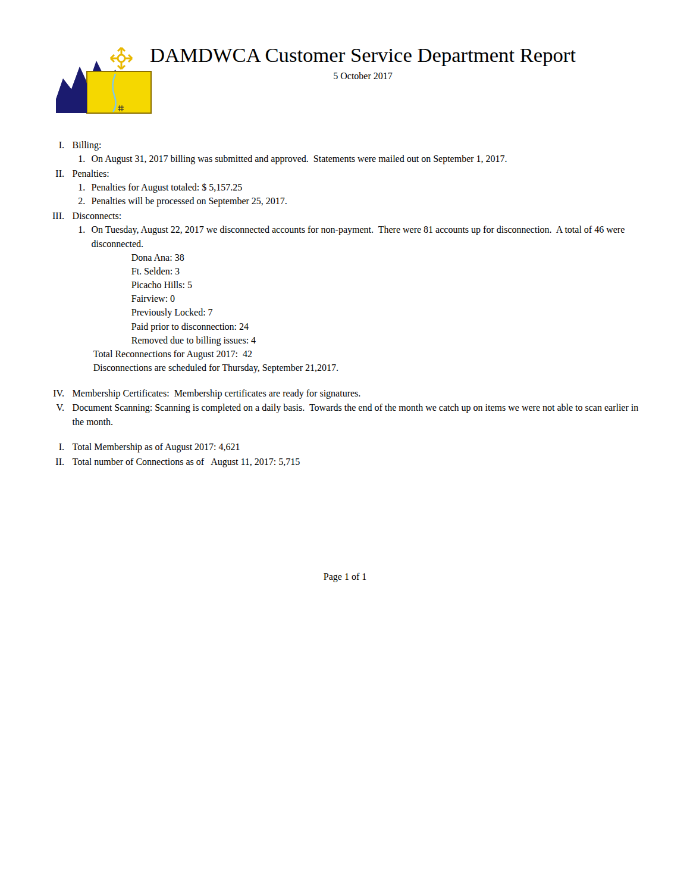DAMDWCA Customer Service Department Report
5 October 2017
Billing:
On August 31, 2017 billing was submitted and approved. Statements were mailed out on September 1, 2017.
Penalties:
Penalties for August totaled: $ 5,157.25
Penalties will be processed on September 25, 2017.
Disconnects:
On Tuesday, August 22, 2017 we disconnected accounts for non-payment. There were 81 accounts up for disconnection. A total of 46 were disconnected.
Dona Ana: 38
Ft. Selden: 3
Picacho Hills: 5
Fairview: 0
Previously Locked: 7
Paid prior to disconnection: 24
Removed due to billing issues: 4
Total Reconnections for August 2017: 42
Disconnections are scheduled for Thursday, September 21,2017.
Membership Certificates: Membership certificates are ready for signatures.
Document Scanning: Scanning is completed on a daily basis. Towards the end of the month we catch up on items we were not able to scan earlier in the month.
Total Membership as of August 2017: 4,621
Total number of Connections as of August 11, 2017: 5,715
Page 1 of 1